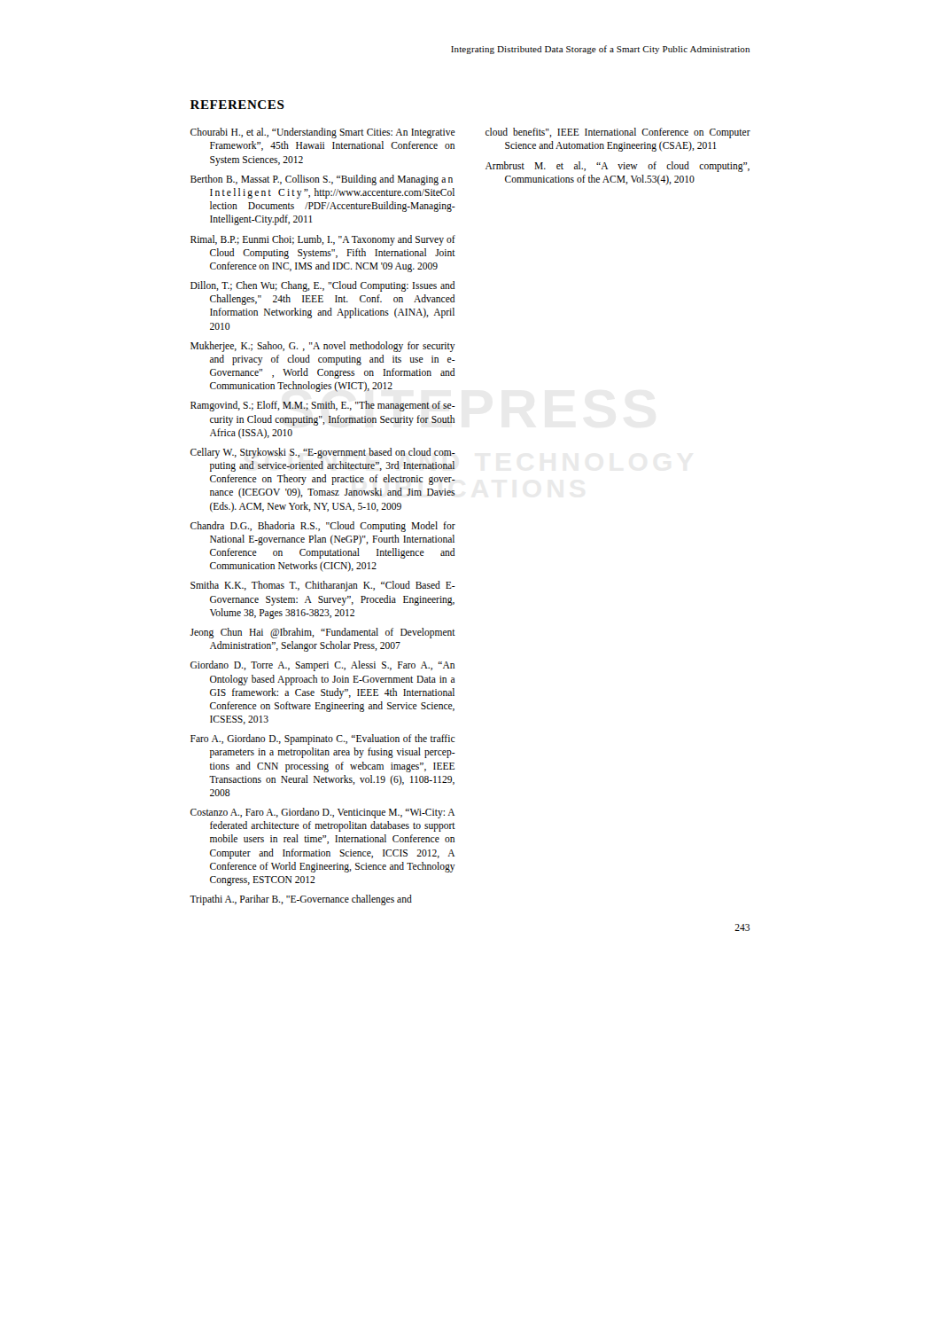SCITEPRESS
SCIENCE AND TECHNOLOGY PUBLICATIONS
Integrating Distributed Data Storage of a Smart City Public Administration
REFERENCES
Chourabi H., et al., “Understanding Smart Cities: An Integrative Framework”, 45th Hawaii International Conference on System Sciences, 2012
Berthon B., Massat P., Collison S., “Building and Managing an Intelligent City”, http://www.accenture.com/SiteCollection Documents /PDF/AccentureBuilding-Managing-Intelligent-City.pdf, 2011
Rimal, B.P.; Eunmi Choi; Lumb, I., "A Taxonomy and Survey of Cloud Computing Systems", Fifth International Joint Conference on INC, IMS and IDC. NCM '09 Aug. 2009
Dillon, T.; Chen Wu; Chang, E., "Cloud Computing: Issues and Challenges," 24th IEEE Int. Conf. on Advanced Information Networking and Applications (AINA), April 2010
Mukherjee, K.; Sahoo, G. , "A novel methodology for security and privacy of cloud computing and its use in e-Governance" , World Congress on Information and Communication Technologies (WICT), 2012
Ramgovind, S.; Eloff, M.M.; Smith, E., "The management of security in Cloud computing", Information Security for South Africa (ISSA), 2010
Cellary W., Strykowski S., “E-government based on cloud computing and service-oriented architecture”, 3rd International Conference on Theory and practice of electronic governance (ICEGOV '09), Tomasz Janowski and Jim Davies (Eds.). ACM, New York, NY, USA, 5-10, 2009
Chandra D.G., Bhadoria R.S., "Cloud Computing Model for National E-governance Plan (NeGP)", Fourth International Conference on Computational Intelligence and Communication Networks (CICN), 2012
Smitha K.K., Thomas T., Chitharanjan K., “Cloud Based E-Governance System: A Survey”, Procedia Engineering, Volume 38, Pages 3816-3823, 2012
Jeong Chun Hai @Ibrahim, “Fundamental of Development Administration”, Selangor Scholar Press, 2007
Giordano D., Torre A., Samperi C., Alessi S., Faro A., “An Ontology based Approach to Join E-Government Data in a GIS framework: a Case Study”, IEEE 4th International Conference on Software Engineering and Service Science, ICSESS, 2013
Faro A., Giordano D., Spampinato C., “Evaluation of the traffic parameters in a metropolitan area by fusing visual perceptions and CNN processing of webcam images”, IEEE Transactions on Neural Networks, vol.19 (6), 1108-1129, 2008
Costanzo A., Faro A., Giordano D., Venticinque M., “Wi-City: A federated architecture of metropolitan databases to support mobile users in real time”, International Conference on Computer and Information Science, ICCIS 2012, A Conference of World Engineering, Science and Technology Congress, ESTCON 2012
Tripathi A., Parihar B., "E-Governance challenges and
cloud benefits", IEEE International Conference on Computer Science and Automation Engineering (CSAE), 2011
Armbrust M. et al., “A view of cloud computing”, Communications of the ACM, Vol.53(4), 2010
243